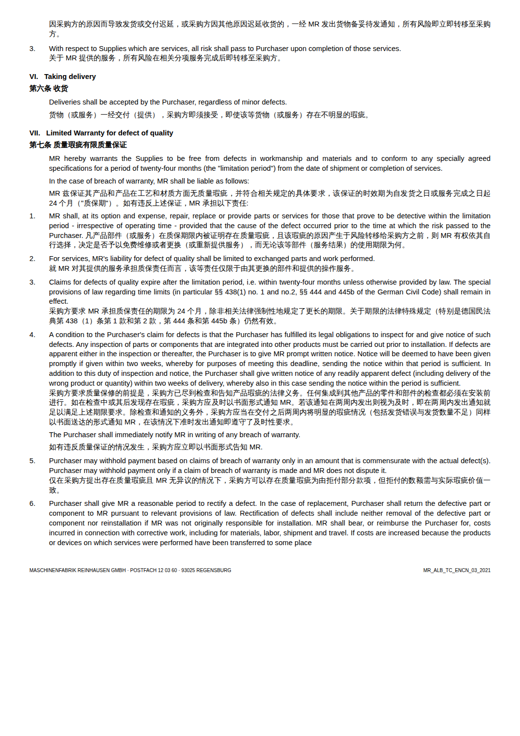因采购方的原因而导致发货或交付迟延，或采购方因其他原因迟延收货的，一经 MR 发出货物备妥待发通知，所有风险即立即转移至采购方。
With respect to Supplies which are services, all risk shall pass to Purchaser upon completion of those services. 关于 MR 提供的服务，所有风险在相关分项服务完成后即转移至采购方。
VI. Taking delivery
第六条 收货
Deliveries shall be accepted by the Purchaser, regardless of minor defects.
货物（或服务）一经交付（提供），采购方即须接受，即使该等货物（或服务）存在不明显的瑕疵。
VII. Limited Warranty for defect of quality
第七条 质量瑕疵有限质量保证
MR hereby warrants the Supplies to be free from defects in workmanship and materials and to conform to any specially agreed specifications for a period of twenty-four months (the "limitation period") from the date of shipment or completion of services.
In the case of breach of warranty, MR shall be liable as follows:
MR 兹保证其产品和产品在工艺和材质方面无质量瑕疵，并符合相关规定的具体要求，该保证的时效期为自发货之日或服务完成之日起 24 个月（"质保期"）。如有违反上述保证，MR 承担以下责任:
MR shall, at its option and expense, repair, replace or provide parts or services for those that prove to be detective within the limitation period - irrespective of operating time - provided that the cause of the defect occurred prior to the time at which the risk passed to the Purchaser. 凡产品部件（或服务）在质保期限内被证明存在质量瑕疵，且该瑕疵的原因产生于风险转移给采购方之前，则 MR 有权依其自行选择，决定是否予以免费维修或者更换（或重新提供服务），而无论该等部件（服务结果）的使用期限为何。
For services, MR's liability for defect of quality shall be limited to exchanged parts and work performed. 就 MR 对其提供的服务承担质保责任而言，该等责任仅限于由其更换的部件和提供的操作服务。
Claims for defects of quality expire after the limitation period, i.e. within twenty-four months unless otherwise provided by law. The special provisions of law regarding time limits (in particular §§ 438(1) no. 1 and no.2, §§ 444 and 445b of the German Civil Code) shall remain in effect. 采购方要求 MR 承担质保责任的期限为 24 个月，除非相关法律强制性地规定了更长的期限。关于期限的法律特殊规定（特别是德国民法典第 438（1）条第 1 款和第 2 款，第 444 条和第 445b 条）仍然有效。
A condition to the Purchaser's claim for defects is that the Purchaser has fulfilled its legal obligations to inspect for and give notice of such defects. Any inspection of parts or components that are integrated into other products must be carried out prior to installation. If defects are apparent either in the inspection or thereafter, the Purchaser is to give MR prompt written notice. Notice will be deemed to have been given promptly if given within two weeks, whereby for purposes of meeting this deadline, sending the notice within that period is sufficient. In addition to this duty of inspection and notice, the Purchaser shall give written notice of any readily apparent defect (including delivery of the wrong product or quantity) within two weeks of delivery, whereby also in this case sending the notice within the period is sufficient. 采购方要求质量保修的前提是，采购方已尽到检查和告知产品瑕疵的法律义务。任何集成到其他产品的零件和部件的检查都必须在安装前进行。如在检查中或其后发现存在瑕疵，采购方应及时以书面形式通知 MR。若该通知在两周内发出则视为及时，即在两周内发出通知就足以满足上述期限要求。除检查和通知的义务外，采购方应当在交付之后两周内将明显的瑕疵情况（包括发货错误与发货数量不足）同样以书面送达的形式通知 MR，在该情况下准时发出通知即遵守了及时性要求。
The Purchaser shall immediately notify MR in writing of any breach of warranty.
如有违反质量保证的情况发生，采购方应立即以书面形式告知 MR.
Purchaser may withhold payment based on claims of breach of warranty only in an amount that is commensurate with the actual defect(s). Purchaser may withhold payment only if a claim of breach of warranty is made and MR does not dispute it. 仅在采购方提出存在质量瑕疵且 MR 无异议的情况下，采购方可以存在质量瑕疵为由拒付部分款项，但拒付的数额需与实际瑕疵价值一致。
Purchaser shall give MR a reasonable period to rectify a defect. In the case of replacement, Purchaser shall return the defective part or component to MR pursuant to relevant provisions of law. Rectification of defects shall include neither removal of the defective part or component nor reinstallation if MR was not originally responsible for installation. MR shall bear, or reimburse the Purchaser for, costs incurred in connection with corrective work, including for materials, labor, shipment and travel. If costs are increased because the products or devices on which services were performed have been transferred to some place
MASCHINENFABRIK REINHAUSEN GMBH · POSTFACH 12 03 60 · 93025 REGENSBURG MR_ALB_TC_ENCN_03_2021